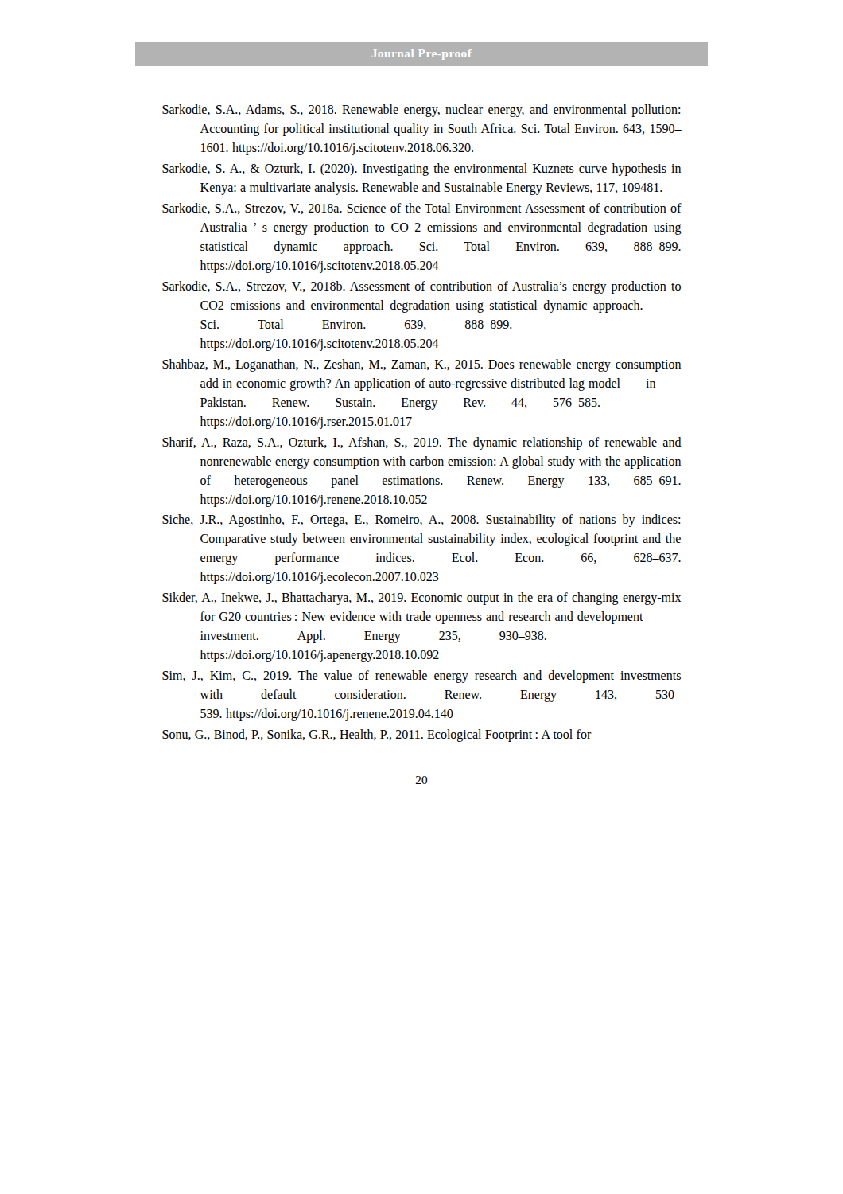Journal Pre-proof
Sarkodie, S.A., Adams, S., 2018. Renewable energy, nuclear energy, and environmental pollution: Accounting for political institutional quality in South Africa. Sci. Total Environ. 643, 1590–1601. https://doi.org/10.1016/j.scitotenv.2018.06.320.
Sarkodie, S. A., & Ozturk, I. (2020). Investigating the environmental Kuznets curve hypothesis in Kenya: a multivariate analysis. Renewable and Sustainable Energy Reviews, 117, 109481.
Sarkodie, S.A., Strezov, V., 2018a. Science of the Total Environment Assessment of contribution of Australia ’ s energy production to CO 2 emissions and environmental degradation using statistical dynamic approach. Sci. Total Environ. 639, 888–899. https://doi.org/10.1016/j.scitotenv.2018.05.204
Sarkodie, S.A., Strezov, V., 2018b. Assessment of contribution of Australia’s energy production to CO2 emissions and environmental degradation using statistical dynamic approach.   Sci.   Total   Environ.   639,   888–899. https://doi.org/10.1016/j.scitotenv.2018.05.204
Shahbaz, M., Loganathan, N., Zeshan, M., Zaman, K., 2015. Does renewable energy consumption add in economic growth? An application of auto-regressive distributed lag model  in  Pakistan.  Renew.  Sustain.  Energy  Rev.  44,  576–585. https://doi.org/10.1016/j.rser.2015.01.017
Sharif, A., Raza, S.A., Ozturk, I., Afshan, S., 2019. The dynamic relationship of renewable and nonrenewable energy consumption with carbon emission: A global study with the application of heterogeneous panel estimations. Renew. Energy 133, 685–691. https://doi.org/10.1016/j.renene.2018.10.052
Siche, J.R., Agostinho, F., Ortega, E., Romeiro, A., 2008. Sustainability of nations by indices: Comparative study between environmental sustainability index, ecological footprint and the emergy performance indices. Ecol. Econ. 66, 628–637. https://doi.org/10.1016/j.ecolecon.2007.10.023
Sikder, A., Inekwe, J., Bhattacharya, M., 2019. Economic output in the era of changing energy-mix for G20 countries : New evidence with trade openness and research and development   investment.   Appl.   Energy   235,   930–938. https://doi.org/10.1016/j.apenergy.2018.10.092
Sim, J., Kim, C., 2019. The value of renewable energy research and development investments with   default   consideration.   Renew.   Energy   143,   530–539. https://doi.org/10.1016/j.renene.2019.04.140
Sonu, G., Binod, P., Sonika, G.R., Health, P., 2011. Ecological Footprint : A tool for
20